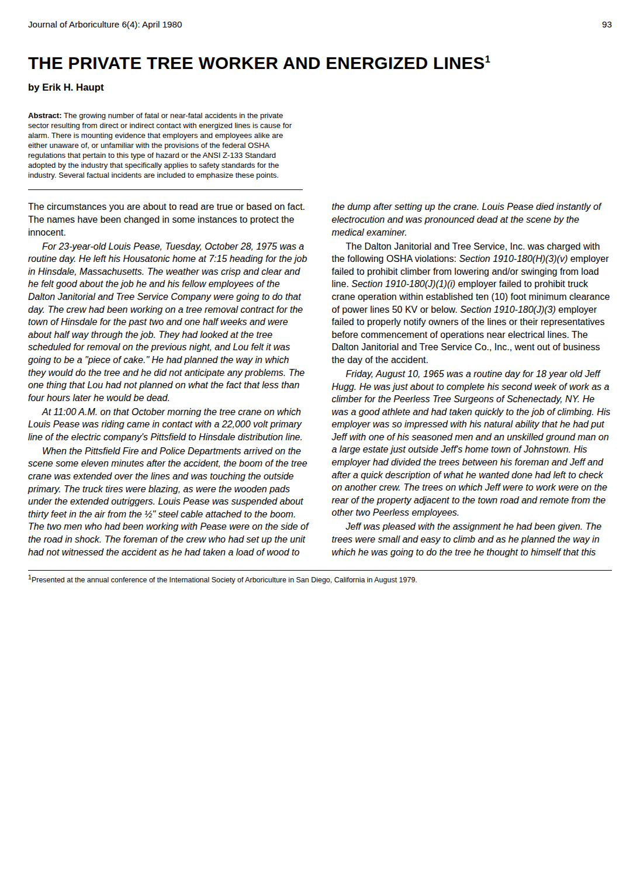Journal of Arboriculture 6(4): April 1980 93
THE PRIVATE TREE WORKER AND ENERGIZED LINES1
by Erik H. Haupt
Abstract: The growing number of fatal or near-fatal accidents in the private sector resulting from direct or indirect contact with energized lines is cause for alarm. There is mounting evidence that employers and employees alike are either unaware of, or unfamiliar with the provisions of the federal OSHA regulations that pertain to this type of hazard or the ANSI Z-133 Standard adopted by the industry that specifically applies to safety standards for the industry. Several factual incidents are included to emphasize these points.
The circumstances you are about to read are true or based on fact. The names have been changed in some instances to protect the innocent.
For 23-year-old Louis Pease, Tuesday, October 28, 1975 was a routine day. He left his Housatonic home at 7:15 heading for the job in Hinsdale, Massachusetts. The weather was crisp and clear and he felt good about the job he and his fellow employees of the Dalton Janitorial and Tree Service Company were going to do that day. The crew had been working on a tree removal contract for the town of Hinsdale for the past two and one half weeks and were about half way through the job. They had looked at the tree scheduled for removal on the previous night, and Lou felt it was going to be a "piece of cake." He had planned the way in which they would do the tree and he did not anticipate any problems. The one thing that Lou had not planned on what the fact that less than four hours later he would be dead.
At 11:00 A.M. on that October morning the tree crane on which Louis Pease was riding came in contact with a 22,000 volt primary line of the electric company's Pittsfield to Hinsdale distribution line.
When the Pittsfield Fire and Police Departments arrived on the scene some eleven minutes after the accident, the boom of the tree crane was extended over the lines and was touching the outside primary. The truck tires were blazing, as were the wooden pads under the extended outriggers. Louis Pease was suspended about thirty feet in the air from the ½" steel cable attached to the boom. The two men who had been working with Pease were on the side of the road in shock. The foreman of the crew who had set up the unit had not witnessed the accident as he had taken a load of wood to the dump after setting up the crane. Louis Pease died instantly of electrocution and was pronounced dead at the scene by the medical examiner.
The Dalton Janitorial and Tree Service, Inc. was charged with the following OSHA violations: Section 1910-180(H)(3)(v) employer failed to prohibit climber from lowering and/or swinging from load line. Section 1910-180(J)(1)(i) employer failed to prohibit truck crane operation within established ten (10) foot minimum clearance of power lines 50 KV or below. Section 1910-180(J)(3) employer failed to properly notify owners of the lines or their representatives before commencement of operations near electrical lines. The Dalton Janitorial and Tree Service Co., Inc., went out of business the day of the accident.
Friday, August 10, 1965 was a routine day for 18 year old Jeff Hugg. He was just about to complete his second week of work as a climber for the Peerless Tree Surgeons of Schenectady, NY. He was a good athlete and had taken quickly to the job of climbing. His employer was so impressed with his natural ability that he had put Jeff with one of his seasoned men and an unskilled ground man on a large estate just outside Jeff's home town of Johnstown. His employer had divided the trees between his foreman and Jeff and after a quick description of what he wanted done had left to check on another crew. The trees on which Jeff were to work were on the rear of the property adjacent to the town road and remote from the other two Peerless employees.
Jeff was pleased with the assignment he had been given. The trees were small and easy to climb and as he planned the way in which he was going to do the tree he thought to himself that this
1Presented at the annual conference of the International Society of Arboriculture in San Diego, California in August 1979.